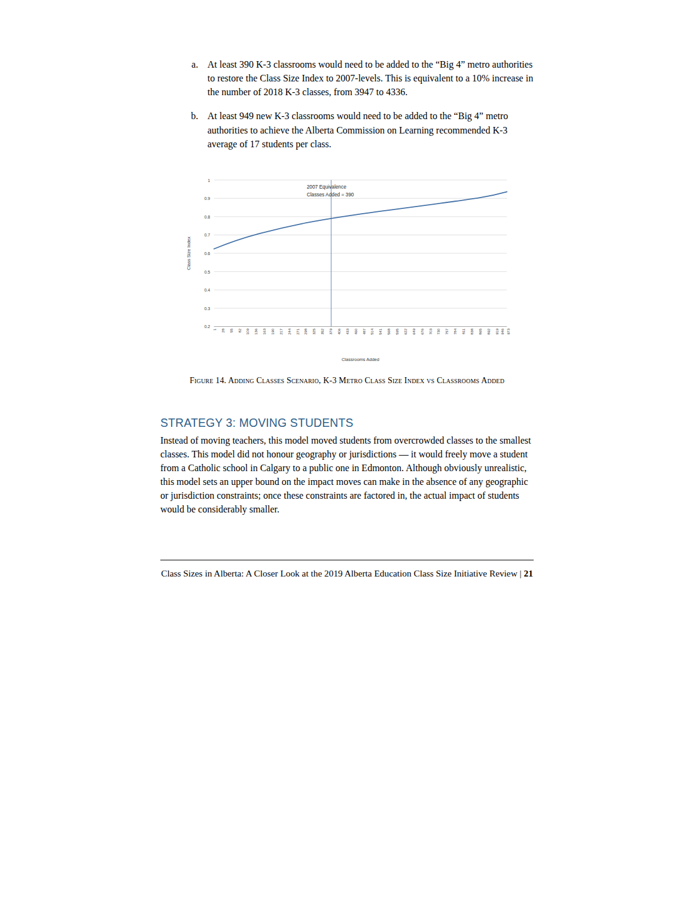At least 390 K-3 classrooms would need to be added to the “Big 4” metro authorities to restore the Class Size Index to 2007-levels. This is equivalent to a 10% increase in the number of 2018 K-3 classes, from 3947 to 4336.
At least 949 new K-3 classrooms would need to be added to the “Big 4” metro authorities to achieve the Alberta Commission on Learning recommended K-3 average of 17 students per class.
1 0.9 0.8 0.7 0.6 0.5 0.4 0.3 0.2 Class Size Index 2007 Equivalence Classes Added = 390 1 28 55 82 109 136 163 190 217 244 271 298 325 352 379 406 433 460 487 514 541 568 595 622 649 676 703 730 757 784 811 838 865 892 919 946 973 Classrooms Added
Figure 14. Adding Classes Scenario, K-3 Metro Class Size Index vs Classrooms Added
STRATEGY 3: MOVING STUDENTS
Instead of moving teachers, this model moved students from overcrowded classes to the smallest classes. This model did not honour geography or jurisdictions — it would freely move a student from a Catholic school in Calgary to a public one in Edmonton. Although obviously unrealistic, this model sets an upper bound on the impact moves can make in the absence of any geographic or jurisdiction constraints; once these constraints are factored in, the actual impact of students would be considerably smaller.
Class Sizes in Alberta: A Closer Look at the 2019 Alberta Education Class Size Initiative Review | 21